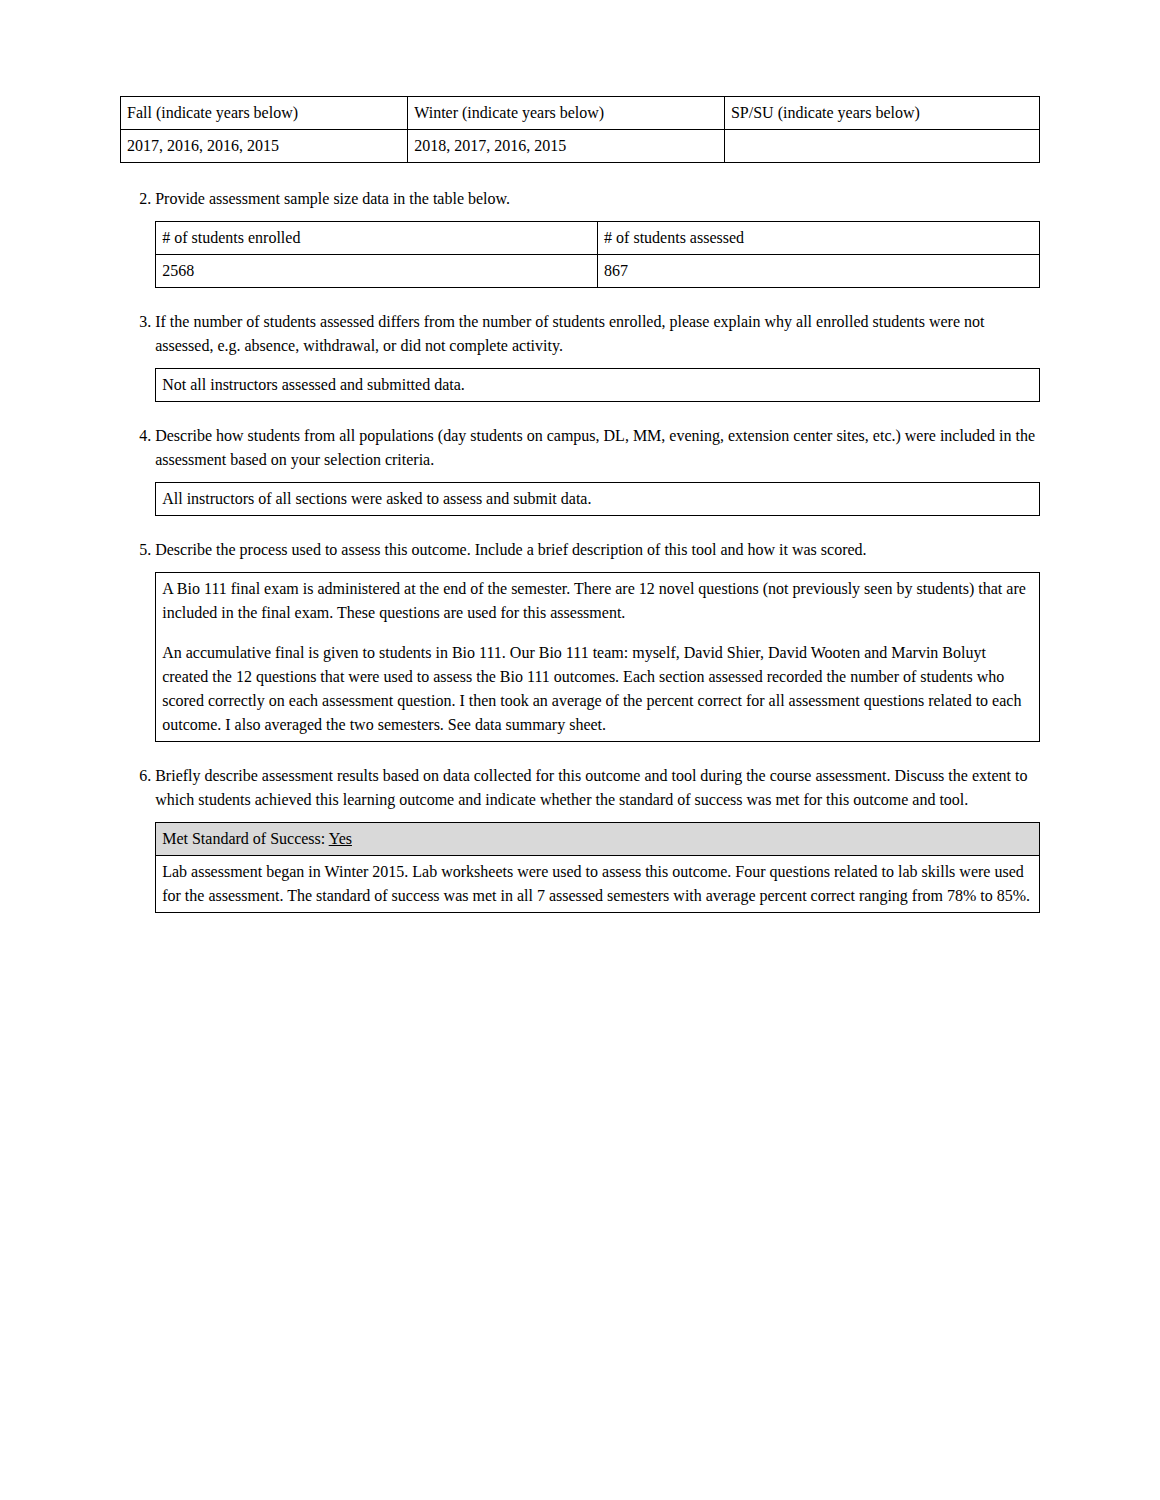| Fall (indicate years below) | Winter (indicate years below) | SP/SU (indicate years below) |
| 2017, 2016, 2016, 2015 | 2018, 2017, 2016, 2015 | |
Provide assessment sample size data in the table below.
| # of students enrolled | # of students assessed |
| 2568 | 867 |
If the number of students assessed differs from the number of students enrolled, please explain why all enrolled students were not assessed, e.g. absence, withdrawal, or did not complete activity.
Not all instructors assessed and submitted data.
Describe how students from all populations (day students on campus, DL, MM, evening, extension center sites, etc.) were included in the assessment based on your selection criteria.
All instructors of all sections were asked to assess and submit data.
Describe the process used to assess this outcome. Include a brief description of this tool and how it was scored.
A Bio 111 final exam is administered at the end of the semester. There are 12 novel questions (not previously seen by students) that are included in the final exam. These questions are used for this assessment.
An accumulative final is given to students in Bio 111. Our Bio 111 team: myself, David Shier, David Wooten and Marvin Boluyt created the 12 questions that were used to assess the Bio 111 outcomes. Each section assessed recorded the number of students who scored correctly on each assessment question. I then took an average of the percent correct for all assessment questions related to each outcome. I also averaged the two semesters. See data summary sheet.
Briefly describe assessment results based on data collected for this outcome and tool during the course assessment. Discuss the extent to which students achieved this learning outcome and indicate whether the standard of success was met for this outcome and tool.
Met Standard of Success: Yes
Lab assessment began in Winter 2015. Lab worksheets were used to assess this outcome. Four questions related to lab skills were used for the assessment. The standard of success was met in all 7 assessed semesters with average percent correct ranging from 78% to 85%.